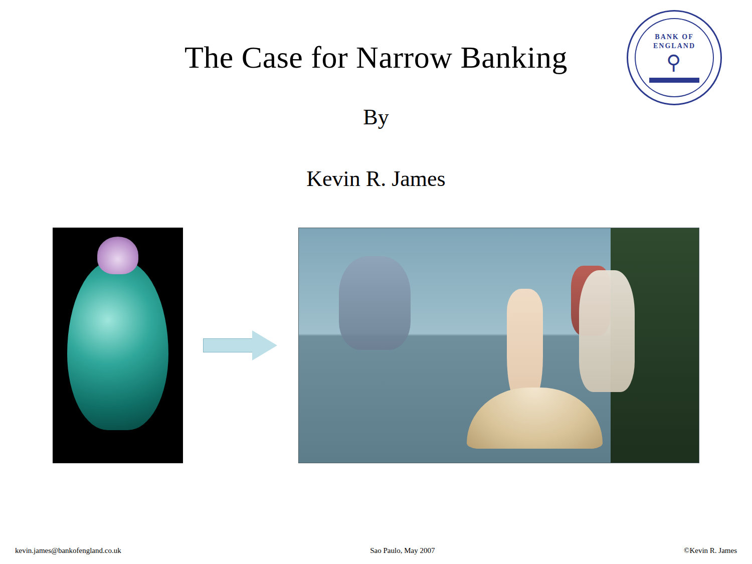BANK OF ENGLAND
⚲
The Case for Narrow Banking
By
Kevin R. James
kevin.james@bankofengland.co.uk
Sao Paulo, May 2007
©Kevin R. James